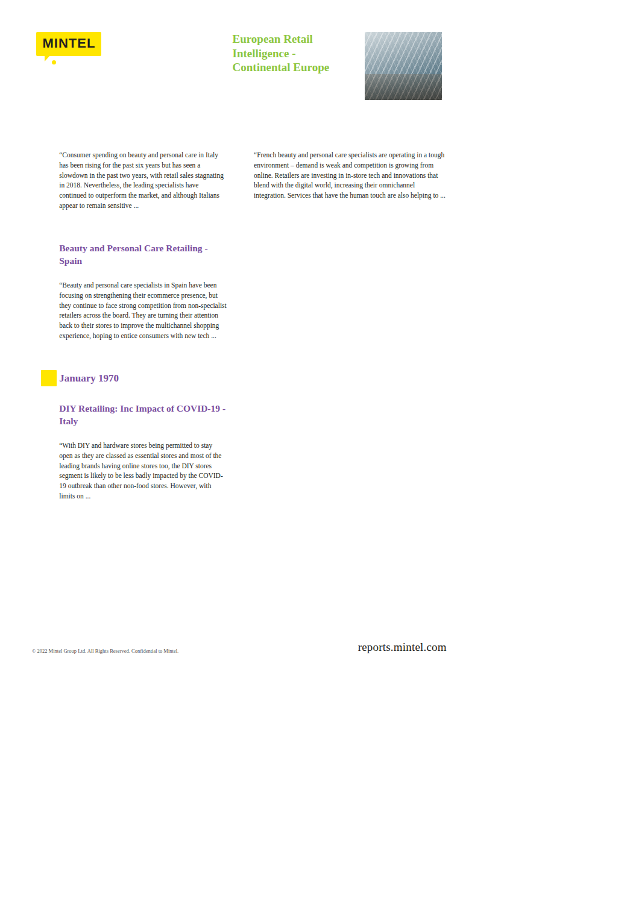MINTEL
European Retail Intelligence - Continental Europe
“Consumer spending on beauty and personal care in Italy has been rising for the past six years but has seen a slowdown in the past two years, with retail sales stagnating in 2018. Nevertheless, the leading specialists have continued to outperform the market, and although Italians appear to remain sensitive ...
Beauty and Personal Care Retailing - Spain
“Beauty and personal care specialists in Spain have been focusing on strengthening their ecommerce presence, but they continue to face strong competition from non-specialist retailers across the board. They are turning their attention back to their stores to improve the multichannel shopping experience, hoping to entice consumers with new tech ...
January 1970
DIY Retailing: Inc Impact of COVID-19 - Italy
“With DIY and hardware stores being permitted to stay open as they are classed as essential stores and most of the leading brands having online stores too, the DIY stores segment is likely to be less badly impacted by the COVID-19 outbreak than other non-food stores. However, with limits on ...
“French beauty and personal care specialists are operating in a tough environment – demand is weak and competition is growing from online. Retailers are investing in in-store tech and innovations that blend with the digital world, increasing their omnichannel integration. Services that have the human touch are also helping to ...
© 2022 Mintel Group Ltd. All Rights Reserved. Confidential to Mintel.
reports.mintel.com